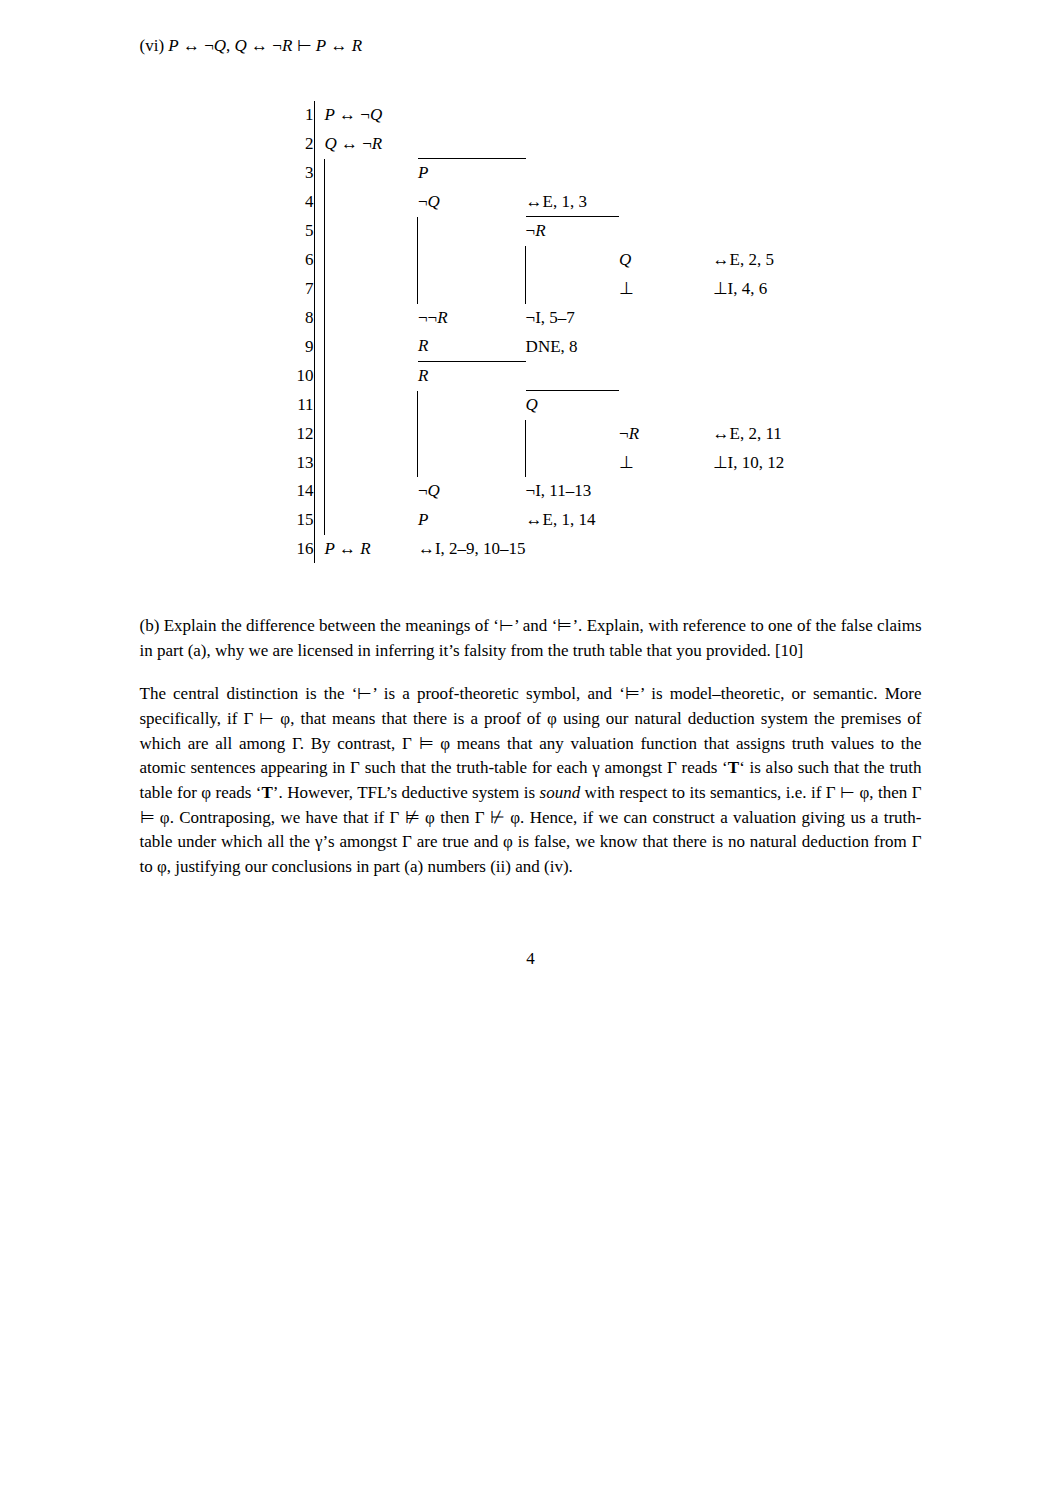(vi) P ↔ ¬Q, Q ↔ ¬R ⊢ P ↔ R
| 1 | | P ↔ ¬ Q | |
| 2 | | Q ↔ ¬ R | |
| 3 | | | P | |
| 4 | | | ¬ Q | ↔E, 1, 3 |
| 5 | | | | ¬ R | |
| 6 | | | | | Q | ↔E, 2, 5 |
| 7 | | | | | ⊥ | ⊥I, 4, 6 |
| 8 | | | ¬¬ R | ¬I, 5–7 |
| 9 | | | R | DNE, 8 |
| 10 | | | R | |
| 11 | | | | Q | |
| 12 | | | | | ¬ R | ↔E, 2, 11 |
| 13 | | | | | ⊥ | ⊥I, 10, 12 |
| 14 | | | ¬ Q | ¬I, 11–13 |
| 15 | | | P | ↔E, 1, 14 |
| 16 | | P ↔ R | ↔I, 2–9, 10–15 |
(b) Explain the difference between the meanings of ‘⊢’ and ‘⊨’. Explain, with reference to one of the false claims in part (a), why we are licensed in inferring it’s falsity from the truth table that you provided. [10]
The central distinction is the ‘⊢’ is a proof-theoretic symbol, and ‘⊨’ is model–theoretic, or semantic. More specifically, if Γ ⊢ φ, that means that there is a proof of φ using our natural deduction system the premises of which are all among Γ. By contrast, Γ ⊨ φ means that any valuation function that assigns truth values to the atomic sentences appearing in Γ such that the truth-table for each γ amongst Γ reads ‘T‘ is also such that the truth table for φ reads ‘T’. However, TFL’s deductive system is sound with respect to its semantics, i.e. if Γ ⊢ φ, then Γ ⊨ φ. Contraposing, we have that if Γ ⊭ φ then Γ ⊬ φ. Hence, if we can construct a valuation giving us a truth-table under which all the γ’s amongst Γ are true and φ is false, we know that there is no natural deduction from Γ to φ, justifying our conclusions in part (a) numbers (ii) and (iv).
4